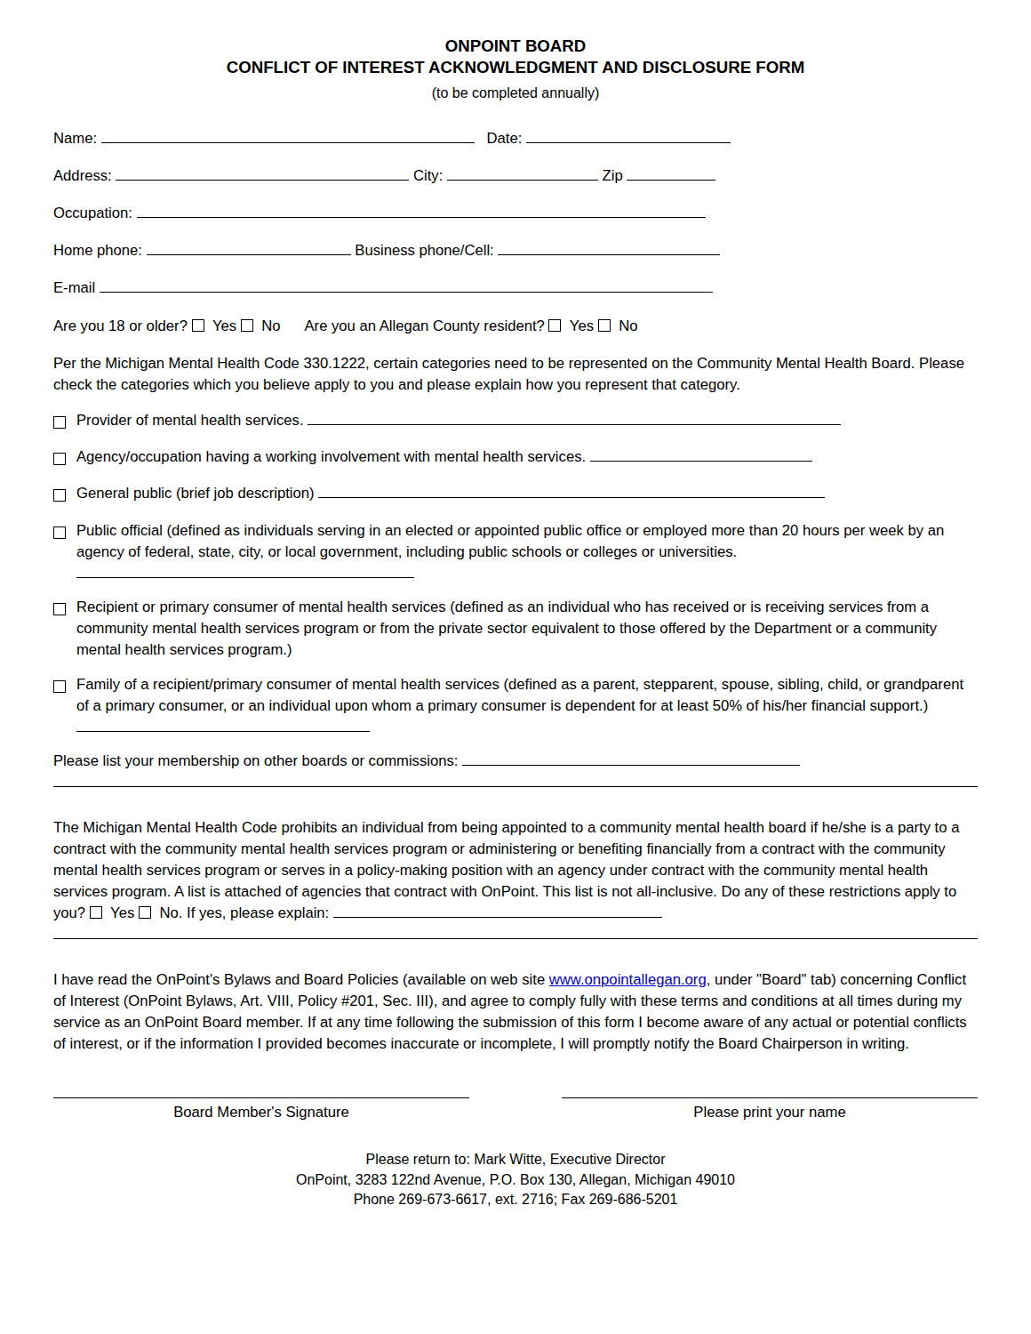ONPOINT BOARD
CONFLICT OF INTEREST ACKNOWLEDGMENT AND DISCLOSURE FORM
(to be completed annually)
Name: Date:
Address: City: Zip
Occupation:
Home phone: Business phone/Cell:
E-mail
Are you 18 or older? Yes No Are you an Allegan County resident? Yes No
Per the Michigan Mental Health Code 330.1222, certain categories need to be represented on the Community Mental Health Board. Please check the categories which you believe apply to you and please explain how you represent that category.
Provider of mental health services.
Agency/occupation having a working involvement with mental health services.
General public (brief job description)
Public official (defined as individuals serving in an elected or appointed public office or employed more than 20 hours per week by an agency of federal, state, city, or local government, including public schools or colleges or universities.
Recipient or primary consumer of mental health services (defined as an individual who has received or is receiving services from a community mental health services program or from the private sector equivalent to those offered by the Department or a community mental health services program.)
Family of a recipient/primary consumer of mental health services (defined as a parent, stepparent, spouse, sibling, child, or grandparent of a primary consumer, or an individual upon whom a primary consumer is dependent for at least 50% of his/her financial support.)
Please list your membership on other boards or commissions:
The Michigan Mental Health Code prohibits an individual from being appointed to a community mental health board if he/she is a party to a contract with the community mental health services program or administering or benefiting financially from a contract with the community mental health services program or serves in a policy-making position with an agency under contract with the community mental health services program. A list is attached of agencies that contract with OnPoint. This list is not all-inclusive. Do any of these restrictions apply to you? Yes No. If yes, please explain:
I have read the OnPoint's Bylaws and Board Policies (available on web site www.onpointallegan.org, under "Board" tab) concerning Conflict of Interest (OnPoint Bylaws, Art. VIII, Policy #201, Sec. III), and agree to comply fully with these terms and conditions at all times during my service as an OnPoint Board member. If at any time following the submission of this form I become aware of any actual or potential conflicts of interest, or if the information I provided becomes inaccurate or incomplete, I will promptly notify the Board Chairperson in writing.
Board Member's Signature
Please print your name
Please return to: Mark Witte, Executive Director
OnPoint, 3283 122nd Avenue, P.O. Box 130, Allegan, Michigan 49010
Phone 269-673-6617, ext. 2716; Fax 269-686-5201